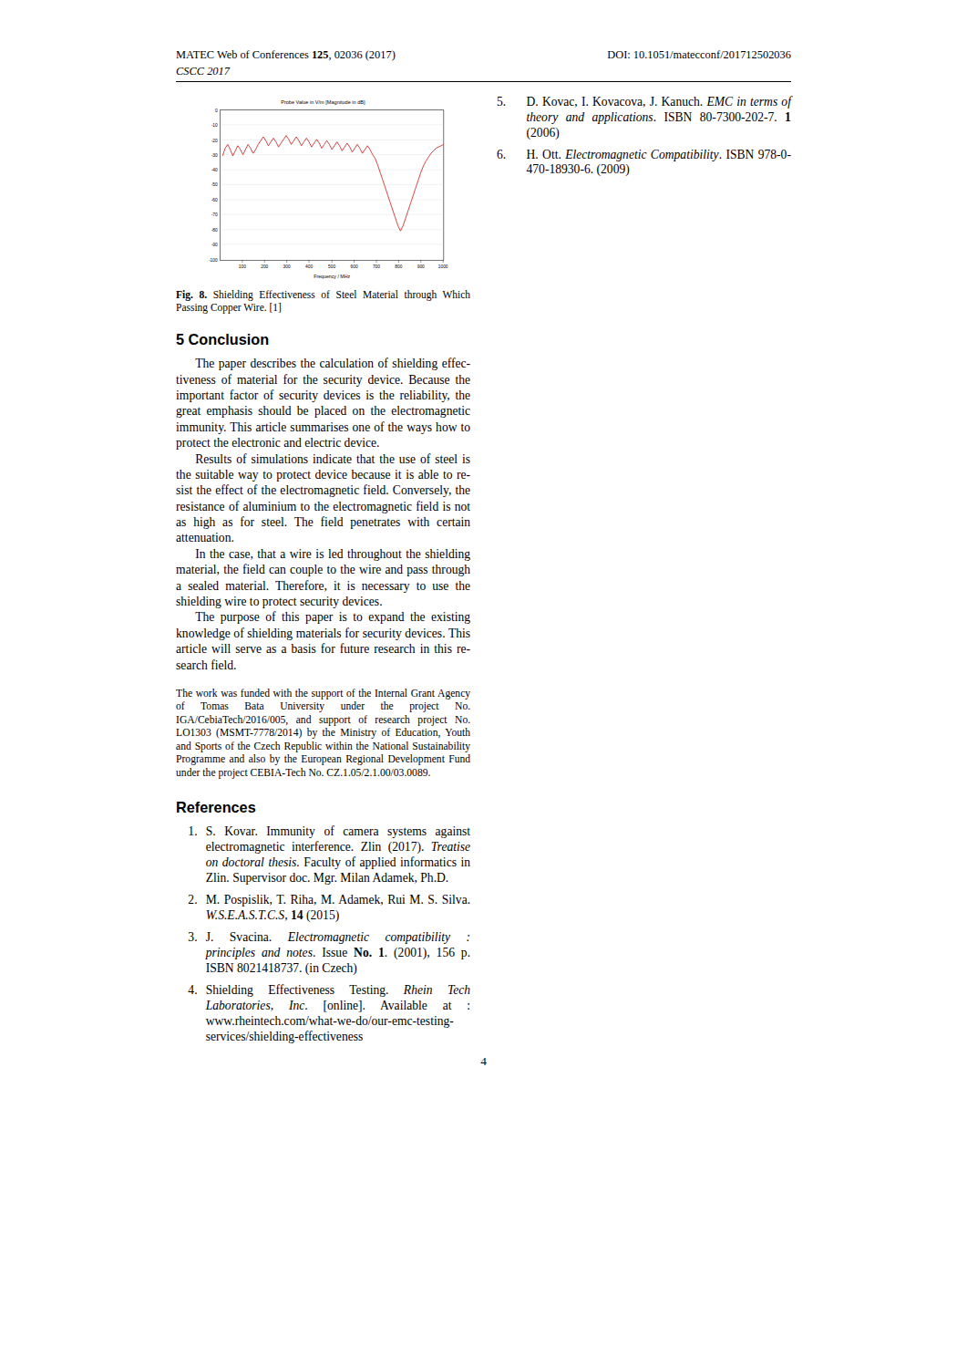MATEC Web of Conferences 125, 02036 (2017)
DOI: 10.1051/matecconf/201712502036
CSCC 2017
Probe Value in V/m [Magnitude in dB] 0 -10 -20 -30 -40 -50 -60 -70 -80 -90 -100 100 200 300 400 500 600 700 800 900 1000 Frequency / MHz
Fig. 8. Shielding Effectiveness of Steel Material through Which Passing Copper Wire. [1]
5 Conclusion
The paper describes the calculation of shielding effectiveness of material for the security device. Because the important factor of security devices is the reliability, the great emphasis should be placed on the electromagnetic immunity. This article summarises one of the ways how to protect the electronic and electric device.
Results of simulations indicate that the use of steel is the suitable way to protect device because it is able to resist the effect of the electromagnetic field. Conversely, the resistance of aluminium to the electromagnetic field is not as high as for steel. The field penetrates with certain attenuation.
In the case, that a wire is led throughout the shielding material, the field can couple to the wire and pass through a sealed material. Therefore, it is necessary to use the shielding wire to protect security devices.
The purpose of this paper is to expand the existing knowledge of shielding materials for security devices. This article will serve as a basis for future research in this research field.
The work was funded with the support of the Internal Grant Agency of Tomas Bata University under the project No. IGA/CebiaTech/2016/005, and support of research project No. LO1303 (MSMT-7778/2014) by the Ministry of Education, Youth and Sports of the Czech Republic within the National Sustainability Programme and also by the European Regional Development Fund under the project CEBIA-Tech No. CZ.1.05/2.1.00/03.0089.
References
S. Kovar. Immunity of camera systems against electromagnetic interference. Zlin (2017). Treatise on doctoral thesis. Faculty of applied informatics in Zlin. Supervisor doc. Mgr. Milan Adamek, Ph.D.
M. Pospislik, T. Riha, M. Adamek, Rui M. S. Silva. W.S.E.A.S.T.C.S, 14 (2015)
J. Svacina. Electromagnetic compatibility : principles and notes. Issue No. 1. (2001), 156 p. ISBN 8021418737. (in Czech)
Shielding Effectiveness Testing. Rhein Tech Laboratories, Inc. [online]. Available at : www.rheintech.com/what-we-do/our-emc-testing-services/shielding-effectiveness
D. Kovac, I. Kovacova, J. Kanuch. EMC in terms of theory and applications. ISBN 80-7300-202-7. 1 (2006)
H. Ott. Electromagnetic Compatibility. ISBN 978-0-470-18930-6. (2009)
4